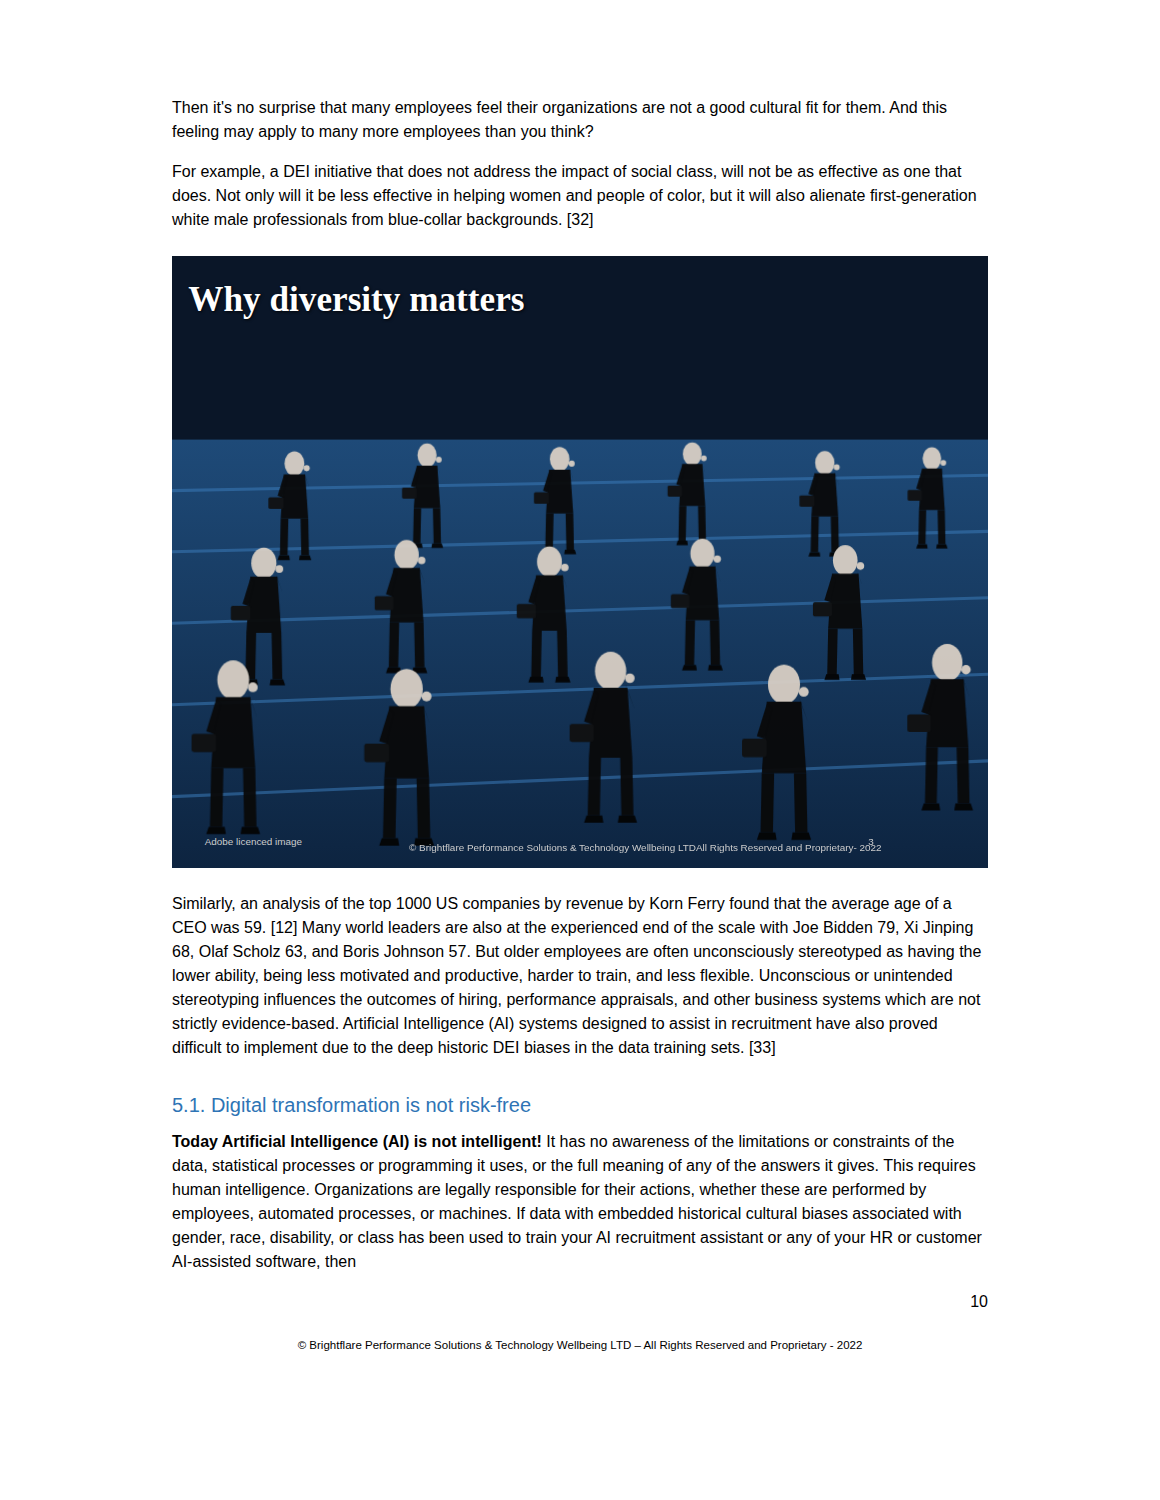Then it's no surprise that many employees feel their organizations are not a good cultural fit for them. And this feeling may apply to many more employees than you think?
For example, a DEI initiative that does not address the impact of social class, will not be as effective as one that does. Not only will it be less effective in helping women and people of color, but it will also alienate first-generation white male professionals from blue-collar backgrounds. [32]
Why diversity matters
Adobe licenced image © Brightflare Performance Solutions & Technology Wellbeing LTDAll Rights Reserved and Proprietary- 2022 3
Similarly, an analysis of the top 1000 US companies by revenue by Korn Ferry found that the average age of a CEO was 59. [12] Many world leaders are also at the experienced end of the scale with Joe Bidden 79, Xi Jinping 68, Olaf Scholz 63, and Boris Johnson 57. But older employees are often unconsciously stereotyped as having the lower ability, being less motivated and productive, harder to train, and less flexible. Unconscious or unintended stereotyping influences the outcomes of hiring, performance appraisals, and other business systems which are not strictly evidence-based. Artificial Intelligence (AI) systems designed to assist in recruitment have also proved difficult to implement due to the deep historic DEI biases in the data training sets. [33]
5.1. Digital transformation is not risk-free
Today Artificial Intelligence (AI) is not intelligent! It has no awareness of the limitations or constraints of the data, statistical processes or programming it uses, or the full meaning of any of the answers it gives. This requires human intelligence. Organizations are legally responsible for their actions, whether these are performed by employees, automated processes, or machines. If data with embedded historical cultural biases associated with gender, race, disability, or class has been used to train your AI recruitment assistant or any of your HR or customer AI-assisted software, then
10
© Brightflare Performance Solutions & Technology Wellbeing LTD – All Rights Reserved and Proprietary - 2022